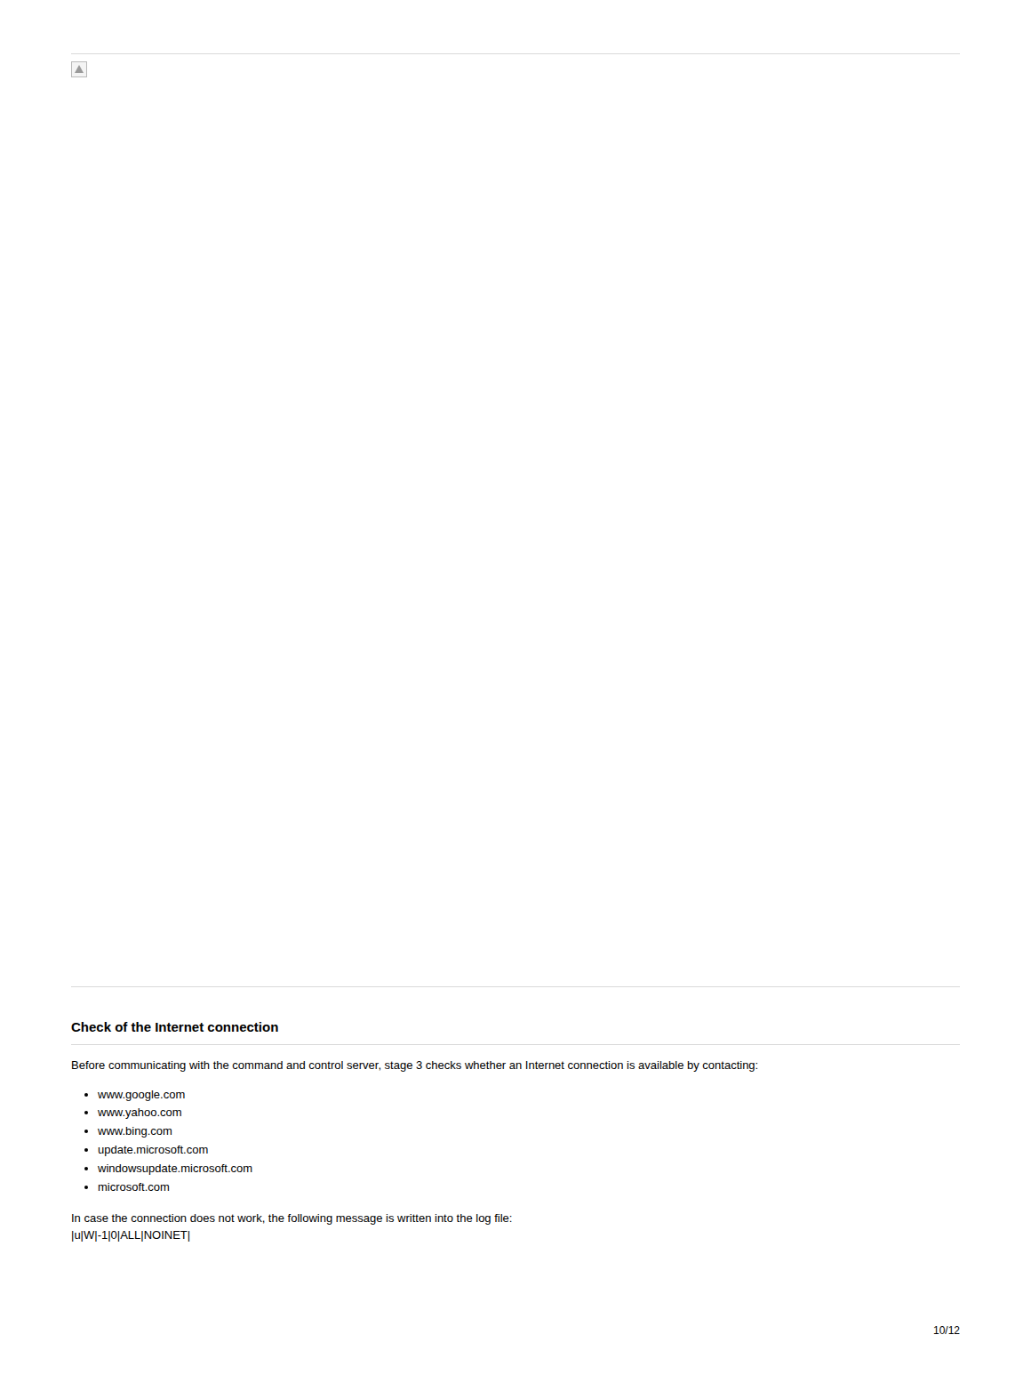Check of the Internet connection
Before communicating with the command and control server, stage 3 checks whether an Internet connection is available by contacting:
www.google.com
www.yahoo.com
www.bing.com
update.microsoft.com
windowsupdate.microsoft.com
microsoft.com
In case the connection does not work, the following message is written into the log file:
|u|W|-1|0|ALL|NOINET|
10/12